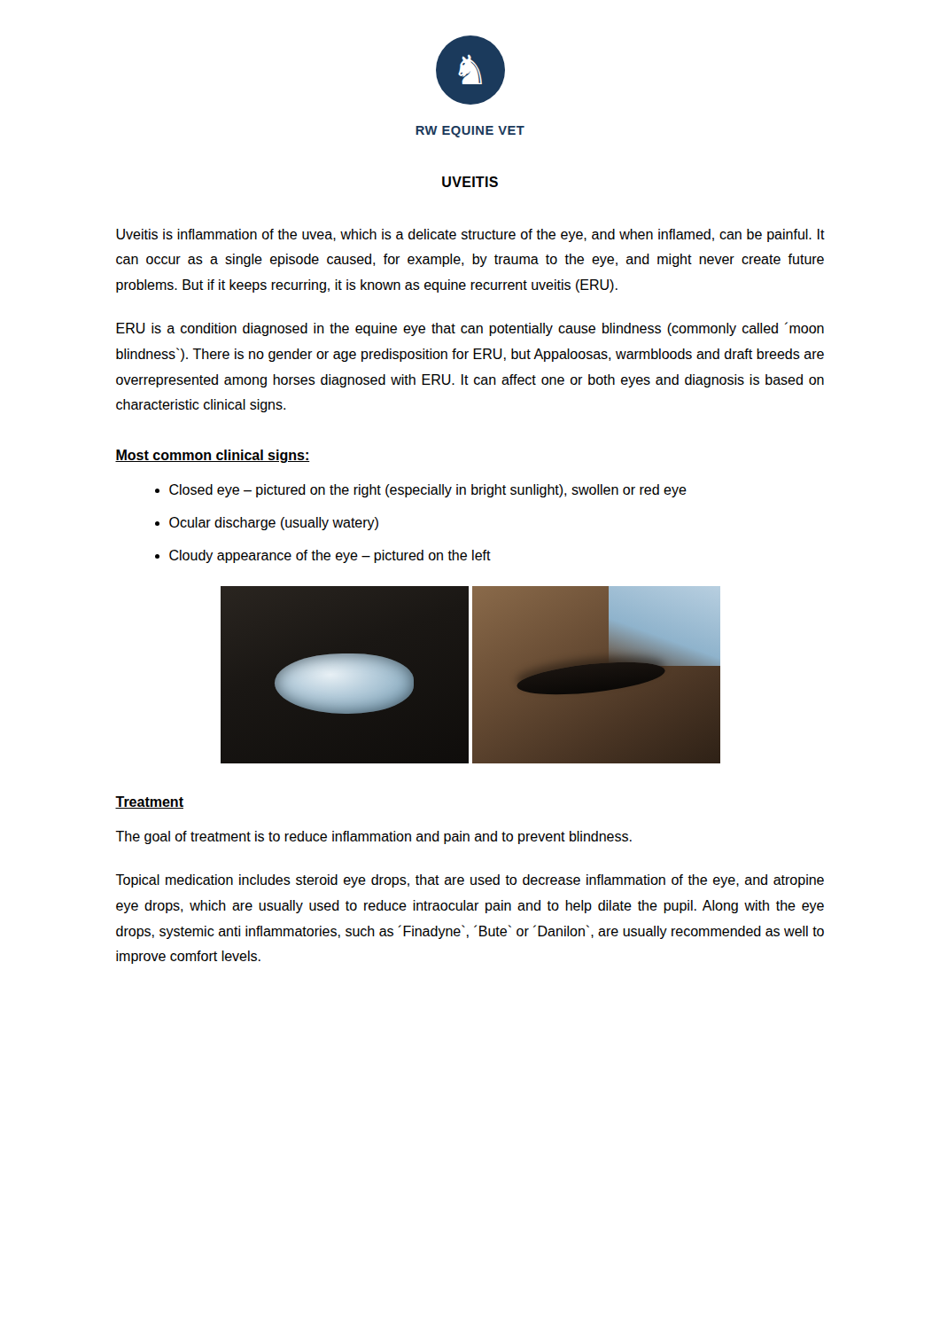♞
RW EQUINE VET
UVEITIS
Uveitis is inflammation of the uvea, which is a delicate structure of the eye, and when inflamed, can be painful. It can occur as a single episode caused, for example, by trauma to the eye, and might never create future problems. But if it keeps recurring, it is known as equine recurrent uveitis (ERU).
ERU is a condition diagnosed in the equine eye that can potentially cause blindness (commonly called ´moon blindness`). There is no gender or age predisposition for ERU, but Appaloosas, warmbloods and draft breeds are overrepresented among horses diagnosed with ERU. It can affect one or both eyes and diagnosis is based on characteristic clinical signs.
Most common clinical signs:
Closed eye – pictured on the right (especially in bright sunlight), swollen or red eye
Ocular discharge (usually watery)
Cloudy appearance of the eye – pictured on the left
Treatment
The goal of treatment is to reduce inflammation and pain and to prevent blindness.
Topical medication includes steroid eye drops, that are used to decrease inflammation of the eye, and atropine eye drops, which are usually used to reduce intraocular pain and to help dilate the pupil. Along with the eye drops, systemic anti inflammatories, such as ´Finadyne`, ´Bute` or ´Danilon`, are usually recommended as well to improve comfort levels.